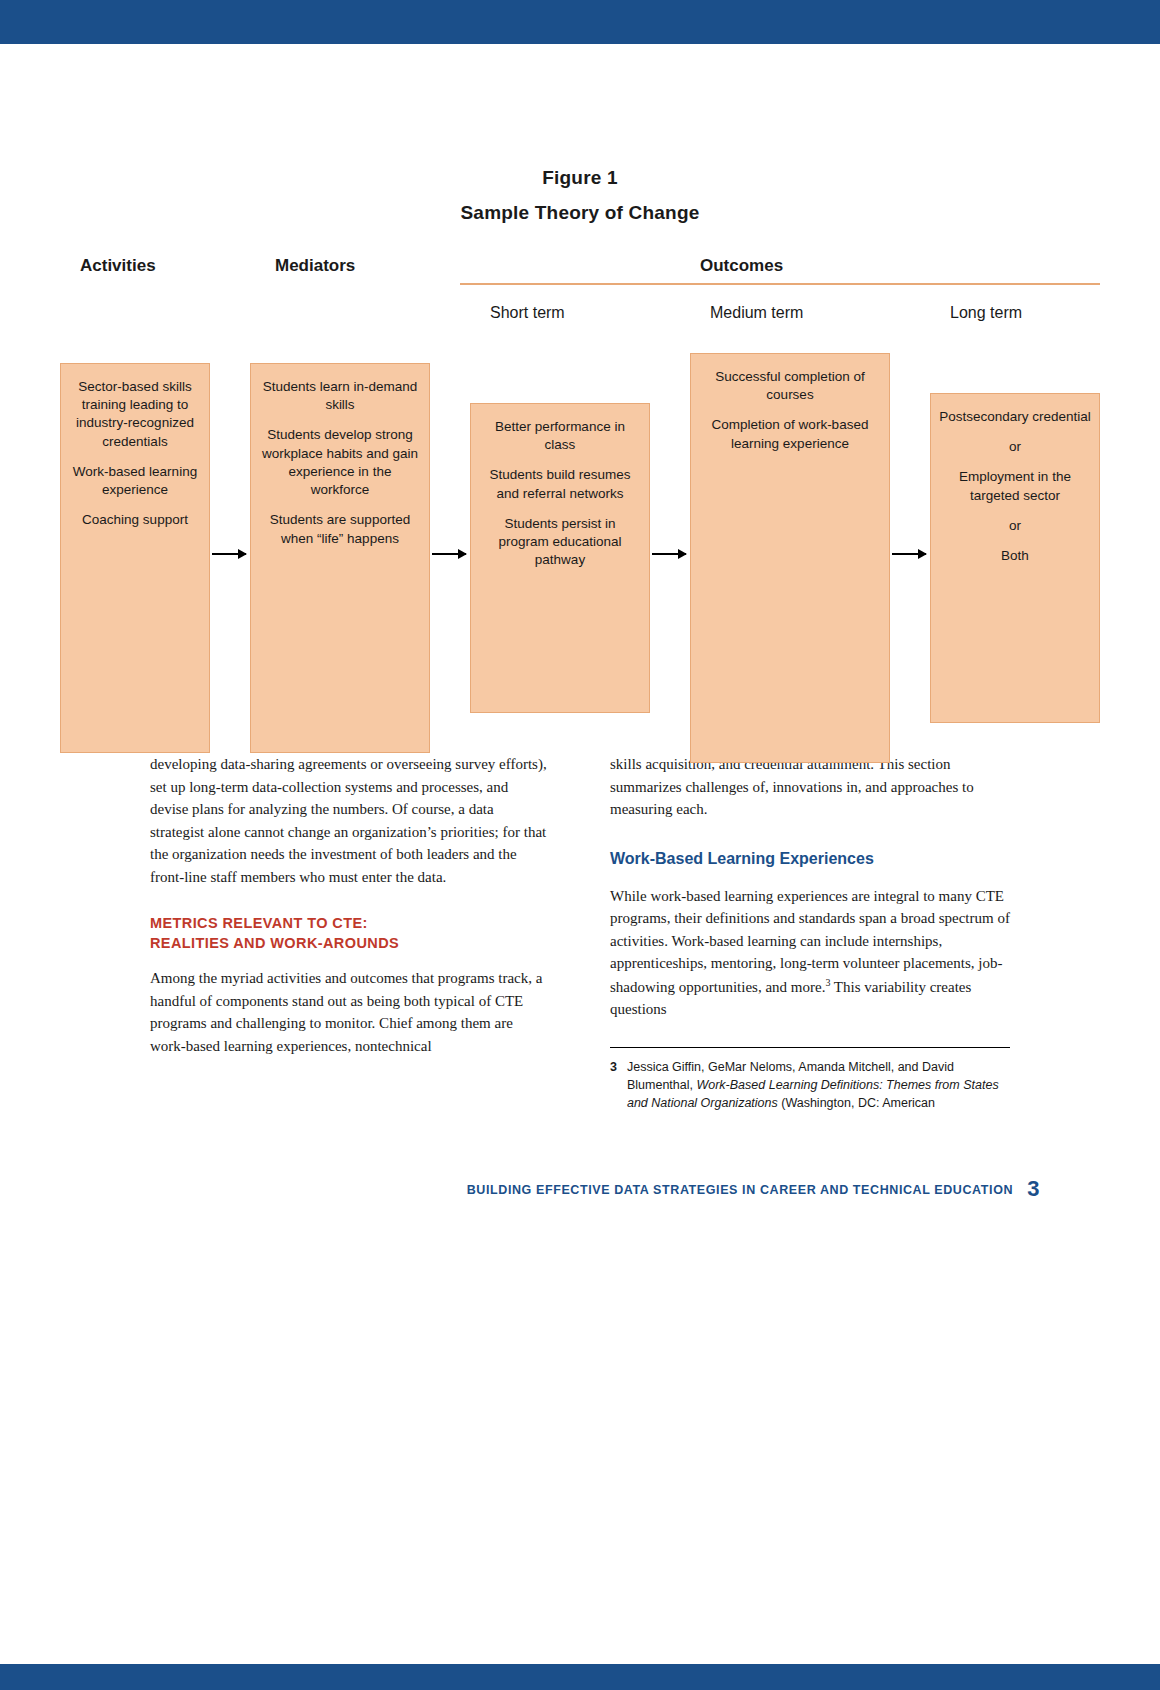Figure 1
Sample Theory of Change
Activities
Mediators
Outcomes
Short term
Medium term
Long term
Sector-based skills training leading to industry-recognized credentials
Work-based learning experience
Coaching support
Students learn in-demand skills
Students develop strong workplace habits and gain experience in the workforce
Students are supported when “life” happens
Better performance in class
Students build resumes and referral networks
Students persist in program educational pathway
Successful completion of courses
Completion of work-based learning experience
Postsecondary credential
or
Employment in the targeted sector
or
Both
developing data-sharing agreements or overseeing survey efforts), set up long-term data-collection systems and processes, and devise plans for analyzing the numbers. Of course, a data strategist alone cannot change an organization’s priorities; for that the organization needs the investment of both leaders and the front-line staff members who must enter the data.
METRICS RELEVANT TO CTE:
REALITIES AND WORK-AROUNDS
Among the myriad activities and outcomes that programs track, a handful of components stand out as being both typical of CTE programs and challenging to monitor. Chief among them are work-based learning experiences, nontechnical
skills acquisition, and credential attainment. This section summarizes challenges of, innovations in, and approaches to measuring each.
Work-Based Learning Experiences
While work-based learning experiences are integral to many CTE programs, their definitions and standards span a broad spectrum of activities. Work-based learning can include internships, apprenticeships, mentoring, long-term volunteer placements, job-shadowing opportunities, and more.3 This variability creates questions
3 Jessica Giffin, GeMar Neloms, Amanda Mitchell, and David Blumenthal, Work-Based Learning Definitions: Themes from States and National Organizations (Washington, DC: American
BUILDING EFFECTIVE DATA STRATEGIES IN CAREER AND TECHNICAL EDUCATION 3